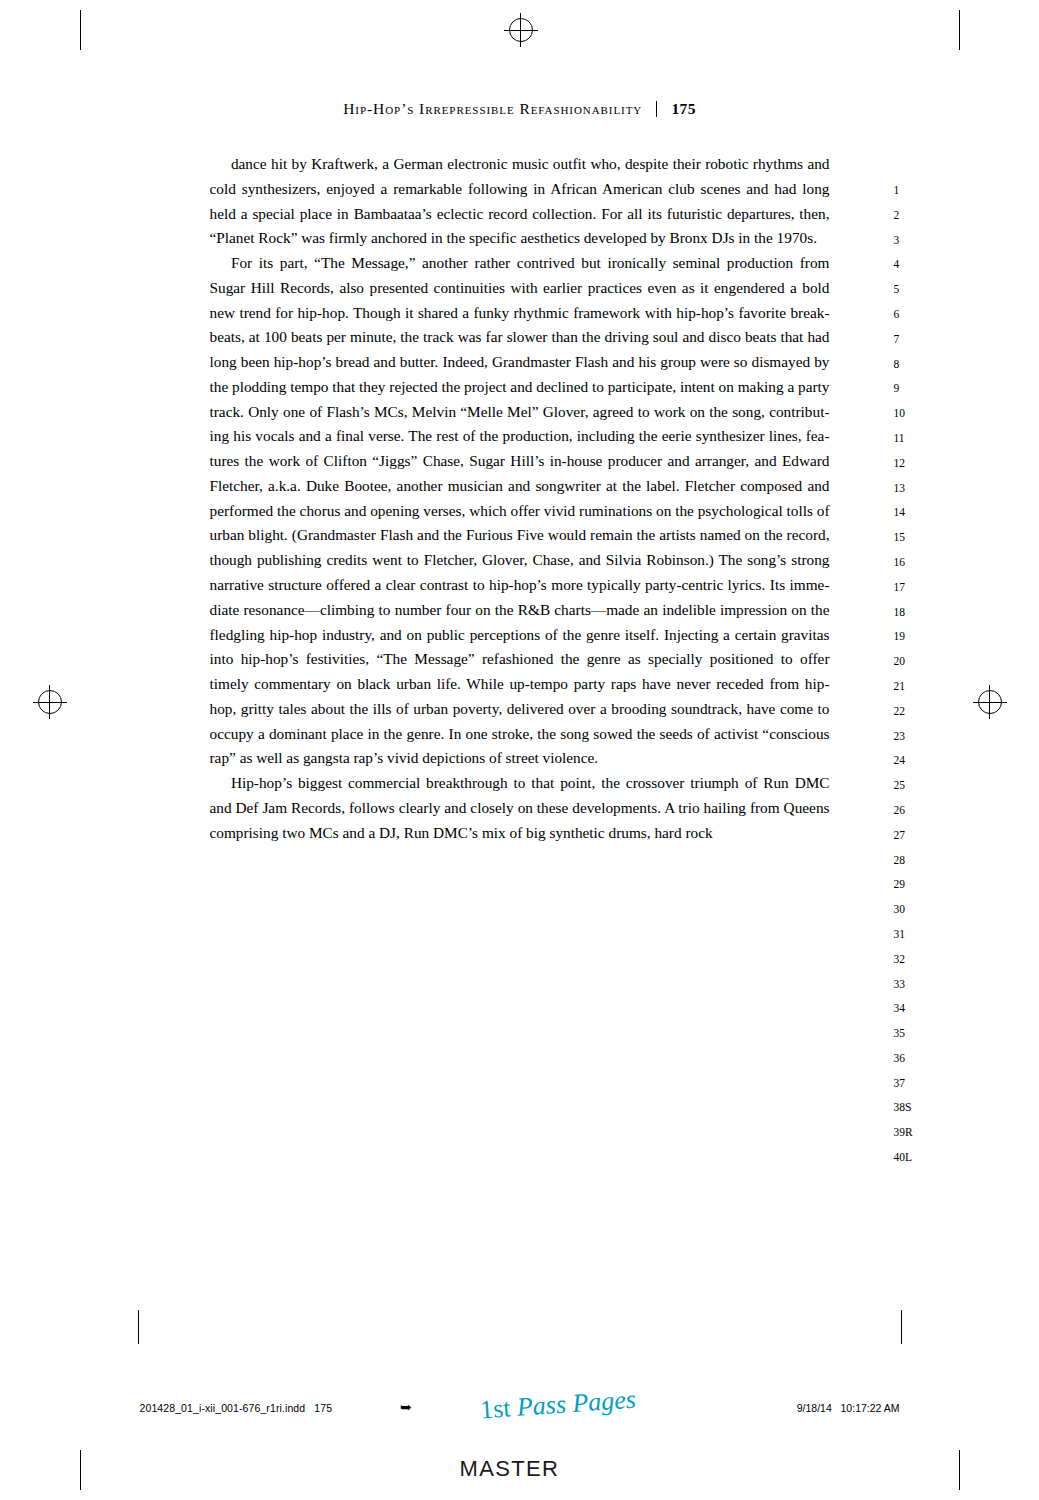Hip-Hop’s Irrepressible Refashionability 175
1
2
3
4
5
6
7
8
9
10
11
12
13
14
15
16
17
18
19
20
21
22
23
24
25
26
27
28
29
30
31
32
33
34
35
36
37
38S
39R
40L
dance hit by Kraftwerk, a German electronic music outfit who, despite their robotic rhythms and cold synthesizers, enjoyed a remarkable following in African American club scenes and had long held a special place in Bambaataa’s eclectic record collection. For all its futuristic departures, then, “Planet Rock” was firmly anchored in the specific aesthetics developed by Bronx DJs in the 1970s.
For its part, “The Message,” another rather contrived but ironically seminal production from Sugar Hill Records, also presented continuities with earlier practices even as it engendered a bold new trend for hip-hop. Though it shared a funky rhythmic framework with hip-hop’s favorite breakbeats, at 100 beats per minute, the track was far slower than the driving soul and disco beats that had long been hip-hop’s bread and butter. Indeed, Grandmaster Flash and his group were so dismayed by the plodding tempo that they rejected the project and declined to participate, intent on making a party track. Only one of Flash’s MCs, Melvin “Melle Mel” Glover, agreed to work on the song, contributing his vocals and a final verse. The rest of the production, including the eerie synthesizer lines, features the work of Clifton “Jiggs” Chase, Sugar Hill’s in-house producer and arranger, and Edward Fletcher, a.k.a. Duke Bootee, another musician and songwriter at the label. Fletcher composed and performed the chorus and opening verses, which offer vivid ruminations on the psychological tolls of urban blight. (Grandmaster Flash and the Furious Five would remain the artists named on the record, though publishing credits went to Fletcher, Glover, Chase, and Silvia Robinson.) The song’s strong narrative structure offered a clear contrast to hip-hop’s more typically party-centric lyrics. Its immediate resonance—climbing to number four on the R&B charts—made an indelible impression on the fledgling hip-hop industry, and on public perceptions of the genre itself. Injecting a certain gravitas into hip-hop’s festivities, “The Message” refashioned the genre as specially positioned to offer timely commentary on black urban life. While up-tempo party raps have never receded from hip-hop, gritty tales about the ills of urban poverty, delivered over a brooding soundtrack, have come to occupy a dominant place in the genre. In one stroke, the song sowed the seeds of activist “conscious rap” as well as gangsta rap’s vivid depictions of street violence.
Hip-hop’s biggest commercial breakthrough to that point, the crossover triumph of Run DMC and Def Jam Records, follows clearly and closely on these developments. A trio hailing from Queens comprising two MCs and a DJ, Run DMC’s mix of big synthetic drums, hard rock
201428_01_i-xii_001-676_r1ri.indd 175 ➥ 1st Pass Pages 9/18/14 10:17:22 AM
MASTER